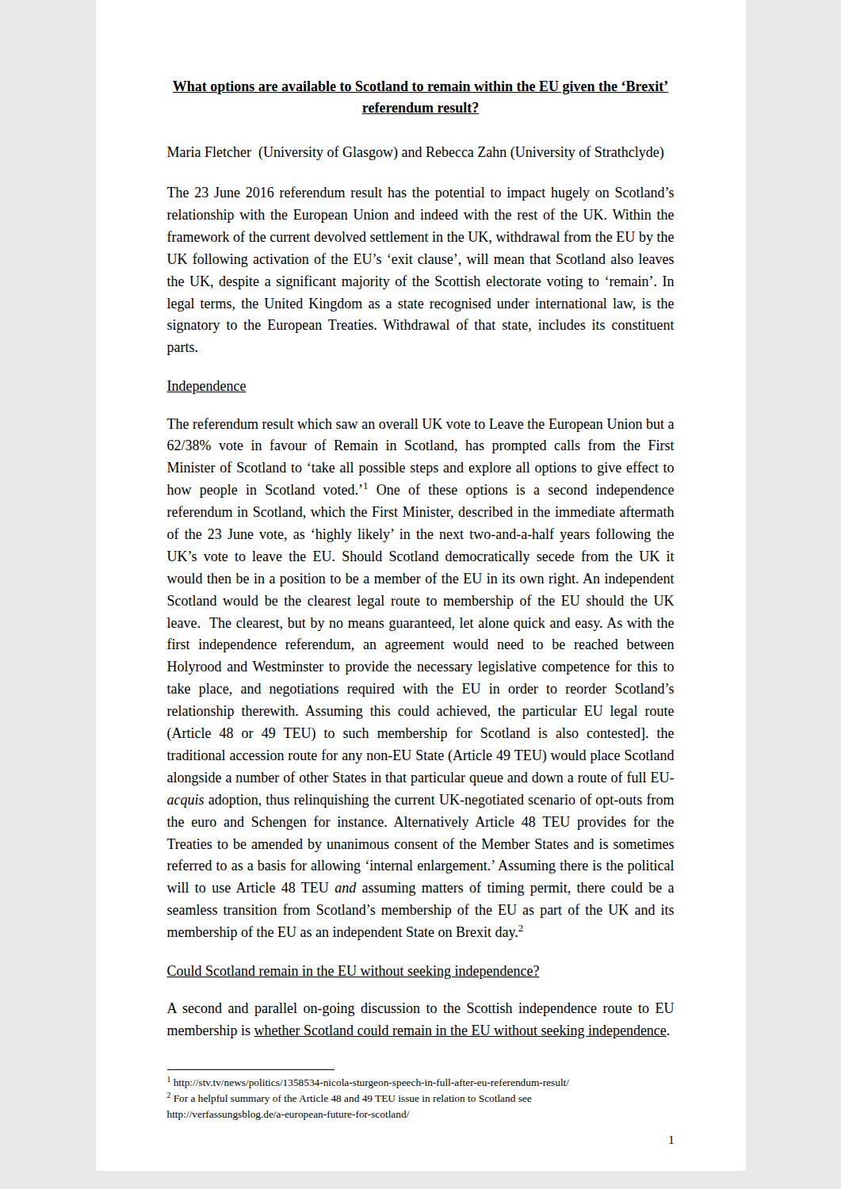What options are available to Scotland to remain within the EU given the ‘Brexit’ referendum result?
Maria Fletcher (University of Glasgow) and Rebecca Zahn (University of Strathclyde)
The 23 June 2016 referendum result has the potential to impact hugely on Scotland’s relationship with the European Union and indeed with the rest of the UK. Within the framework of the current devolved settlement in the UK, withdrawal from the EU by the UK following activation of the EU’s ‘exit clause’, will mean that Scotland also leaves the UK, despite a significant majority of the Scottish electorate voting to ‘remain’. In legal terms, the United Kingdom as a state recognised under international law, is the signatory to the European Treaties. Withdrawal of that state, includes its constituent parts.
Independence
The referendum result which saw an overall UK vote to Leave the European Union but a 62/38% vote in favour of Remain in Scotland, has prompted calls from the First Minister of Scotland to ‘take all possible steps and explore all options to give effect to how people in Scotland voted.’1 One of these options is a second independence referendum in Scotland, which the First Minister, described in the immediate aftermath of the 23 June vote, as ‘highly likely’ in the next two-and-a-half years following the UK’s vote to leave the EU. Should Scotland democratically secede from the UK it would then be in a position to be a member of the EU in its own right. An independent Scotland would be the clearest legal route to membership of the EU should the UK leave. The clearest, but by no means guaranteed, let alone quick and easy. As with the first independence referendum, an agreement would need to be reached between Holyrood and Westminster to provide the necessary legislative competence for this to take place, and negotiations required with the EU in order to reorder Scotland’s relationship therewith. Assuming this could achieved, the particular EU legal route (Article 48 or 49 TEU) to such membership for Scotland is also contested]. the traditional accession route for any non-EU State (Article 49 TEU) would place Scotland alongside a number of other States in that particular queue and down a route of full EU-acquis adoption, thus relinquishing the current UK-negotiated scenario of opt-outs from the euro and Schengen for instance. Alternatively Article 48 TEU provides for the Treaties to be amended by unanimous consent of the Member States and is sometimes referred to as a basis for allowing ‘internal enlargement.’ Assuming there is the political will to use Article 48 TEU and assuming matters of timing permit, there could be a seamless transition from Scotland’s membership of the EU as part of the UK and its membership of the EU as an independent State on Brexit day.2
Could Scotland remain in the EU without seeking independence?
A second and parallel on-going discussion to the Scottish independence route to EU membership is whether Scotland could remain in the EU without seeking independence.
1 http://stv.tv/news/politics/1358534-nicola-sturgeon-speech-in-full-after-eu-referendum-result/
2 For a helpful summary of the Article 48 and 49 TEU issue in relation to Scotland see
http://verfassungsblog.de/a-european-future-for-scotland/
1